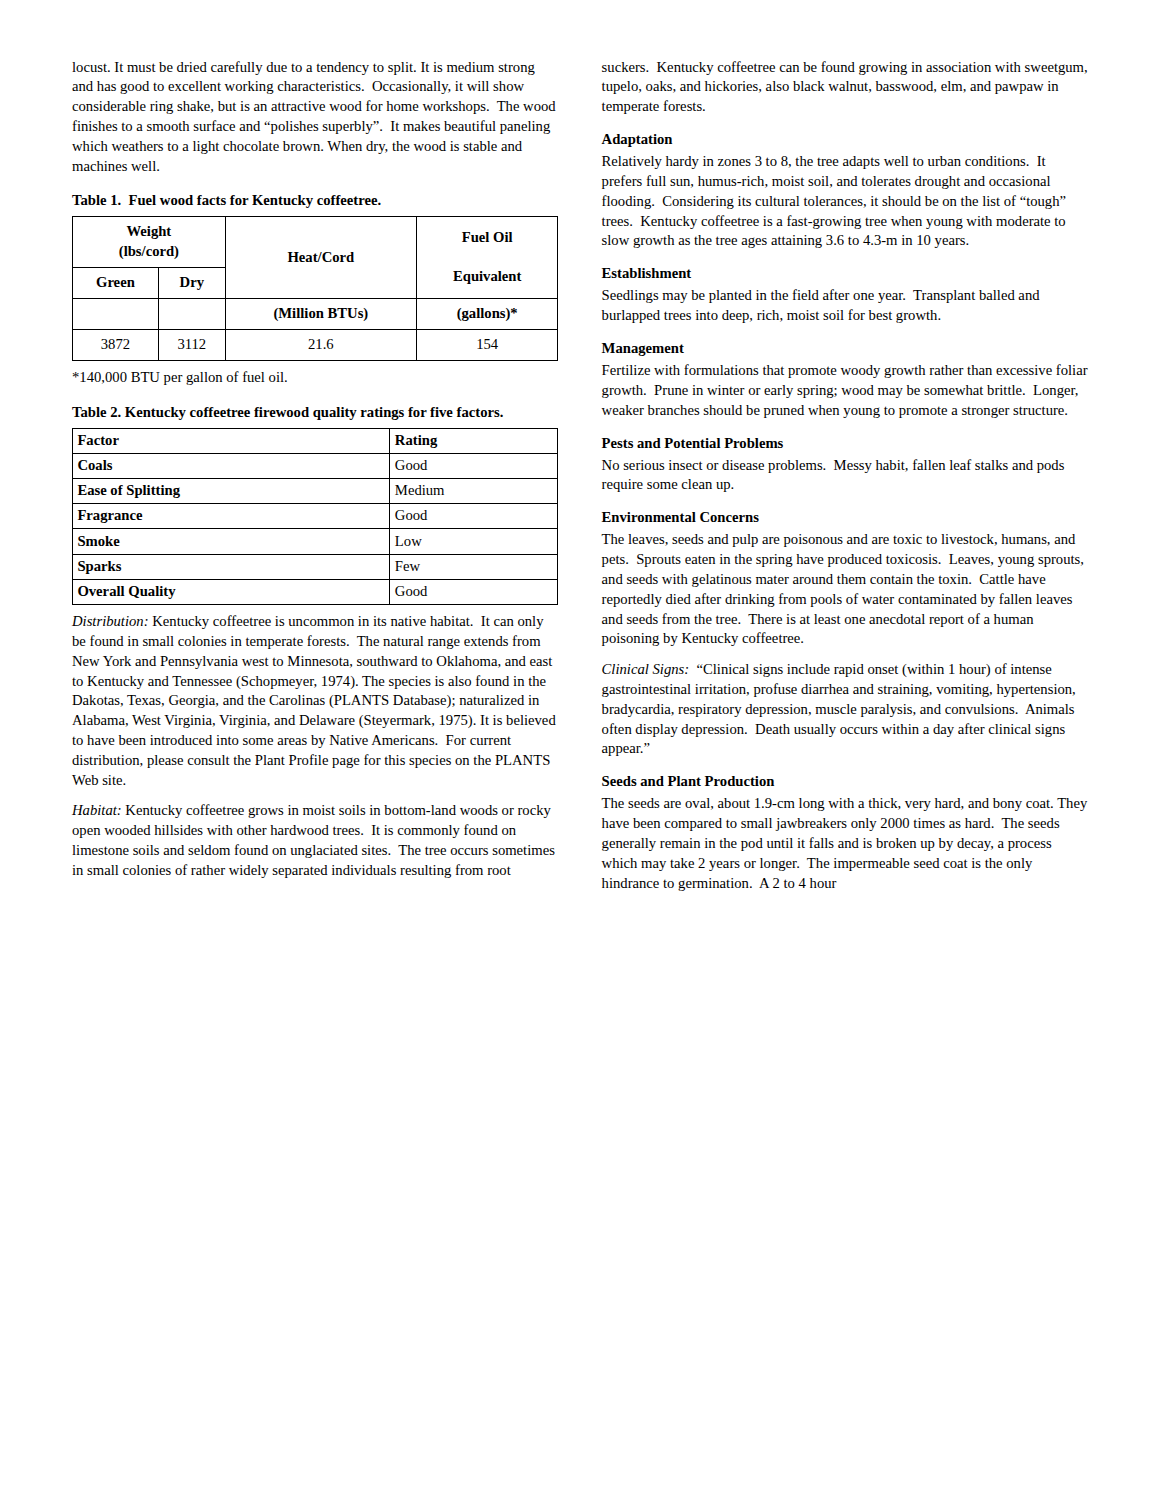locust. It must be dried carefully due to a tendency to split. It is medium strong and has good to excellent working characteristics. Occasionally, it will show considerable ring shake, but is an attractive wood for home workshops. The wood finishes to a smooth surface and “polishes superbly”. It makes beautiful paneling which weathers to a light chocolate brown. When dry, the wood is stable and machines well.
Table 1. Fuel wood facts for Kentucky coffeetree.
| Weight (lbs/cord) | Heat/Cord | Fuel Oil Equivalent |
| --- | --- | --- |
| Green | Dry |
| | | (Million BTUs) | (gallons)* |
| 3872 | 3112 | 21.6 | 154 |
*140,000 BTU per gallon of fuel oil.
Table 2. Kentucky coffeetree firewood quality ratings for five factors.
| Factor | Rating |
| --- | --- |
| Coals | Good |
| Ease of Splitting | Medium |
| Fragrance | Good |
| Smoke | Low |
| Sparks | Few |
| Overall Quality | Good |
Distribution: Kentucky coffeetree is uncommon in its native habitat. It can only be found in small colonies in temperate forests. The natural range extends from New York and Pennsylvania west to Minnesota, southward to Oklahoma, and east to Kentucky and Tennessee (Schopmeyer, 1974). The species is also found in the Dakotas, Texas, Georgia, and the Carolinas (PLANTS Database); naturalized in Alabama, West Virginia, Virginia, and Delaware (Steyermark, 1975). It is believed to have been introduced into some areas by Native Americans. For current distribution, please consult the Plant Profile page for this species on the PLANTS Web site.
Habitat: Kentucky coffeetree grows in moist soils in bottom-land woods or rocky open wooded hillsides with other hardwood trees. It is commonly found on limestone soils and seldom found on unglaciated sites. The tree occurs sometimes in small colonies of rather widely separated individuals resulting from root suckers. Kentucky coffeetree can be found growing in association with sweetgum, tupelo, oaks, and hickories, also black walnut, basswood, elm, and pawpaw in temperate forests.
Adaptation
Relatively hardy in zones 3 to 8, the tree adapts well to urban conditions. It prefers full sun, humus-rich, moist soil, and tolerates drought and occasional flooding. Considering its cultural tolerances, it should be on the list of “tough” trees. Kentucky coffeetree is a fast-growing tree when young with moderate to slow growth as the tree ages attaining 3.6 to 4.3-m in 10 years.
Establishment
Seedlings may be planted in the field after one year. Transplant balled and burlapped trees into deep, rich, moist soil for best growth.
Management
Fertilize with formulations that promote woody growth rather than excessive foliar growth. Prune in winter or early spring; wood may be somewhat brittle. Longer, weaker branches should be pruned when young to promote a stronger structure.
Pests and Potential Problems
No serious insect or disease problems. Messy habit, fallen leaf stalks and pods require some clean up.
Environmental Concerns
The leaves, seeds and pulp are poisonous and are toxic to livestock, humans, and pets. Sprouts eaten in the spring have produced toxicosis. Leaves, young sprouts, and seeds with gelatinous mater around them contain the toxin. Cattle have reportedly died after drinking from pools of water contaminated by fallen leaves and seeds from the tree. There is at least one anecdotal report of a human poisoning by Kentucky coffeetree.
Clinical Signs: “Clinical signs include rapid onset (within 1 hour) of intense gastrointestinal irritation, profuse diarrhea and straining, vomiting, hypertension, bradycardia, respiratory depression, muscle paralysis, and convulsions. Animals often display depression. Death usually occurs within a day after clinical signs appear.”
Seeds and Plant Production
The seeds are oval, about 1.9-cm long with a thick, very hard, and bony coat. They have been compared to small jawbreakers only 2000 times as hard. The seeds generally remain in the pod until it falls and is broken up by decay, a process which may take 2 years or longer. The impermeable seed coat is the only hindrance to germination. A 2 to 4 hour